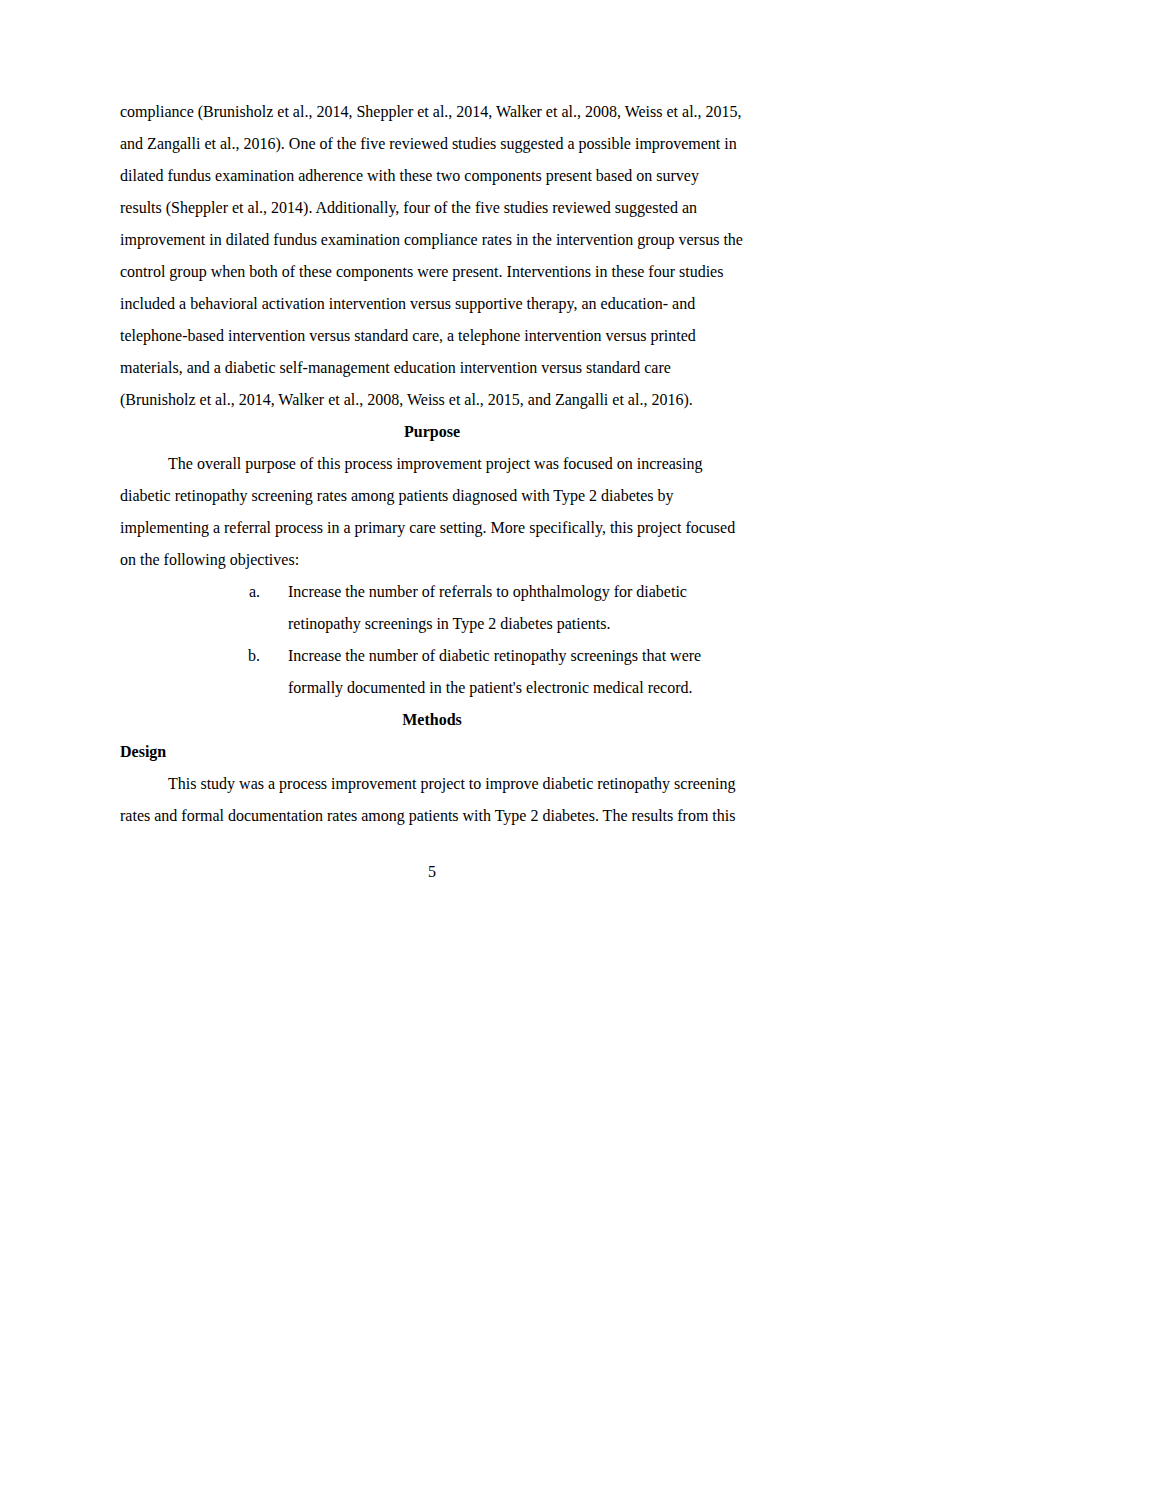compliance (Brunisholz et al., 2014, Sheppler et al., 2014, Walker et al., 2008, Weiss et al., 2015, and Zangalli et al., 2016). One of the five reviewed studies suggested a possible improvement in dilated fundus examination adherence with these two components present based on survey results (Sheppler et al., 2014). Additionally, four of the five studies reviewed suggested an improvement in dilated fundus examination compliance rates in the intervention group versus the control group when both of these components were present. Interventions in these four studies included a behavioral activation intervention versus supportive therapy, an education- and telephone-based intervention versus standard care, a telephone intervention versus printed materials, and a diabetic self-management education intervention versus standard care (Brunisholz et al., 2014, Walker et al., 2008, Weiss et al., 2015, and Zangalli et al., 2016).
Purpose
The overall purpose of this process improvement project was focused on increasing diabetic retinopathy screening rates among patients diagnosed with Type 2 diabetes by implementing a referral process in a primary care setting. More specifically, this project focused on the following objectives:
Increase the number of referrals to ophthalmology for diabetic retinopathy screenings in Type 2 diabetes patients.
Increase the number of diabetic retinopathy screenings that were formally documented in the patient's electronic medical record.
Methods
Design
This study was a process improvement project to improve diabetic retinopathy screening rates and formal documentation rates among patients with Type 2 diabetes. The results from this
5